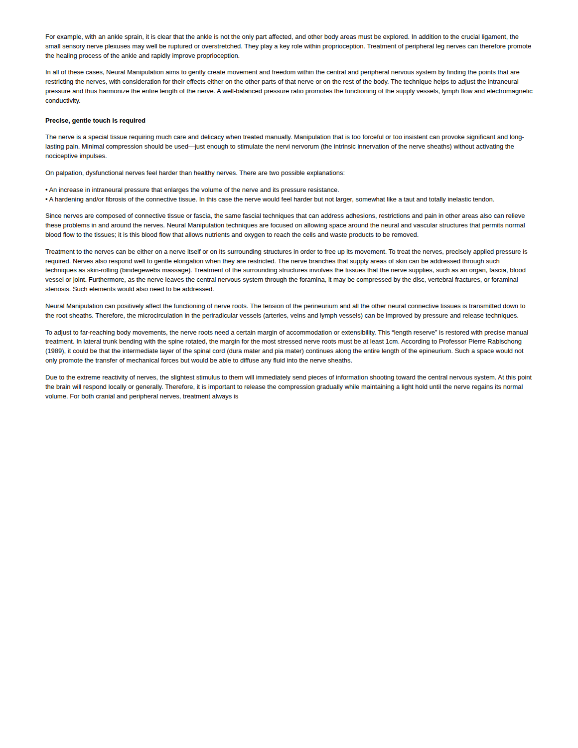For example, with an ankle sprain, it is clear that the ankle is not the only part affected, and other body areas must be explored. In addition to the crucial ligament, the small sensory nerve plexuses may well be ruptured or overstretched. They play a key role within proprioception. Treatment of peripheral leg nerves can therefore promote the healing process of the ankle and rapidly improve proprioception.
In all of these cases, Neural Manipulation aims to gently create movement and freedom within the central and peripheral nervous system by finding the points that are restricting the nerves, with consideration for their effects either on the other parts of that nerve or on the rest of the body. The technique helps to adjust the intraneural pressure and thus harmonize the entire length of the nerve. A well-balanced pressure ratio promotes the functioning of the supply vessels, lymph flow and electromagnetic conductivity.
Precise, gentle touch is required
The nerve is a special tissue requiring much care and delicacy when treated manually. Manipulation that is too forceful or too insistent can provoke significant and long-lasting pain. Minimal compression should be used—just enough to stimulate the nervi nervorum (the intrinsic innervation of the nerve sheaths) without activating the nociceptive impulses.
On palpation, dysfunctional nerves feel harder than healthy nerves. There are two possible explanations:
• An increase in intraneural pressure that enlarges the volume of the nerve and its pressure resistance.
• A hardening and/or fibrosis of the connective tissue. In this case the nerve would feel harder but not larger, somewhat like a taut and totally inelastic tendon.
Since nerves are composed of connective tissue or fascia, the same fascial techniques that can address adhesions, restrictions and pain in other areas also can relieve these problems in and around the nerves. Neural Manipulation techniques are focused on allowing space around the neural and vascular structures that permits normal blood flow to the tissues; it is this blood flow that allows nutrients and oxygen to reach the cells and waste products to be removed.
Treatment to the nerves can be either on a nerve itself or on its surrounding structures in order to free up its movement. To treat the nerves, precisely applied pressure is required. Nerves also respond well to gentle elongation when they are restricted. The nerve branches that supply areas of skin can be addressed through such techniques as skin-rolling (bindegewebs massage). Treatment of the surrounding structures involves the tissues that the nerve supplies, such as an organ, fascia, blood vessel or joint. Furthermore, as the nerve leaves the central nervous system through the foramina, it may be compressed by the disc, vertebral fractures, or foraminal stenosis. Such elements would also need to be addressed.
Neural Manipulation can positively affect the functioning of nerve roots. The tension of the perineurium and all the other neural connective tissues is transmitted down to the root sheaths. Therefore, the microcirculation in the periradicular vessels (arteries, veins and lymph vessels) can be improved by pressure and release techniques.
To adjust to far-reaching body movements, the nerve roots need a certain margin of accommodation or extensibility. This “length reserve” is restored with precise manual treatment. In lateral trunk bending with the spine rotated, the margin for the most stressed nerve roots must be at least 1cm. According to Professor Pierre Rabischong (1989), it could be that the intermediate layer of the spinal cord (dura mater and pia mater) continues along the entire length of the epineurium. Such a space would not only promote the transfer of mechanical forces but would be able to diffuse any fluid into the nerve sheaths.
Due to the extreme reactivity of nerves, the slightest stimulus to them will immediately send pieces of information shooting toward the central nervous system. At this point the brain will respond locally or generally. Therefore, it is important to release the compression gradually while maintaining a light hold until the nerve regains its normal volume. For both cranial and peripheral nerves, treatment always is